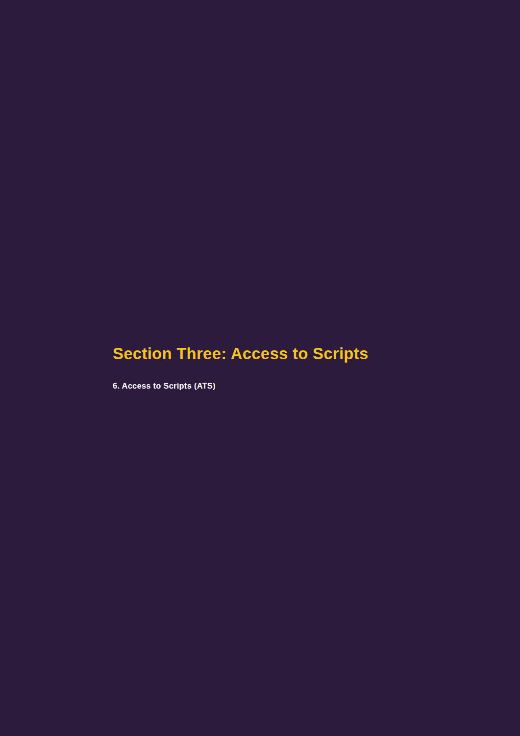Section Three: Access to Scripts
6. Access to Scripts (ATS)